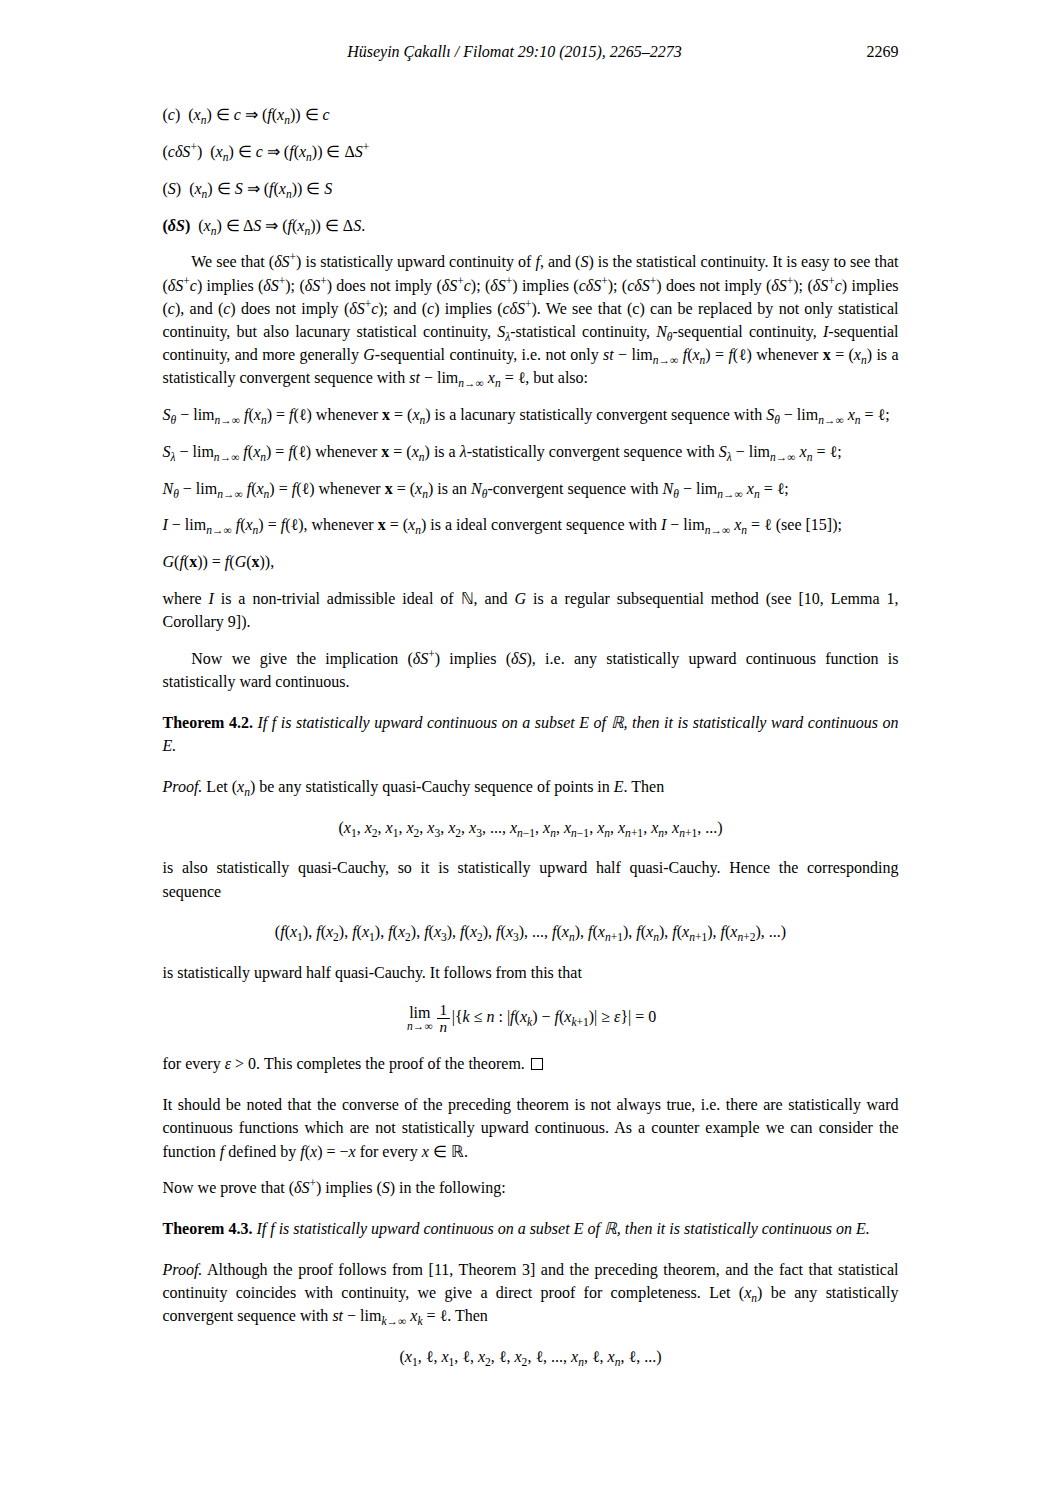Hüseyin Çakallı / Filomat 29:10 (2015), 2265–2273 2269
(c) (xn) ∈ c ⇒ (f(xn)) ∈ c
(cδS+) (xn) ∈ c ⇒ (f(xn)) ∈ ΔS+
(S) (xn) ∈ S ⇒ (f(xn)) ∈ S
(δS) (xn) ∈ ΔS ⇒ (f(xn)) ∈ ΔS.
We see that (δS+) is statistically upward continuity of f, and (S) is the statistical continuity. It is easy to see that (δS+c) implies (δS+); (δS+) does not imply (δS+c); (δS+) implies (cδS+); (cδS+) does not imply (δS+); (δS+c) implies (c), and (c) does not imply (δS+c); and (c) implies (cδS+). We see that (c) can be replaced by not only statistical continuity, but also lacunary statistical continuity, Sλ-statistical continuity, Nθ-sequential continuity, I-sequential continuity, and more generally G-sequential continuity, i.e. not only st − limn→∞ f(xn) = f(ℓ) whenever x = (xn) is a statistically convergent sequence with st − limn→∞ xn = ℓ, but also:
Sθ − limn→∞ f(xn) = f(ℓ) whenever x = (xn) is a lacunary statistically convergent sequence with Sθ − limn→∞ xn = ℓ;
Sλ − limn→∞ f(xn) = f(ℓ) whenever x = (xn) is a λ-statistically convergent sequence with Sλ − limn→∞ xn = ℓ;
Nθ − limn→∞ f(xn) = f(ℓ) whenever x = (xn) is an Nθ-convergent sequence with Nθ − limn→∞ xn = ℓ;
I − limn→∞ f(xn) = f(ℓ), whenever x = (xn) is a ideal convergent sequence with I − limn→∞ xn = ℓ (see [15]);
G(f(x)) = f(G(x)),
where I is a non-trivial admissible ideal of ℕ, and G is a regular subsequential method (see [10, Lemma 1, Corollary 9]).
Now we give the implication (δS+) implies (δS), i.e. any statistically upward continuous function is statistically ward continuous.
Theorem 4.2. If f is statistically upward continuous on a subset E of ℝ, then it is statistically ward continuous on E.
Proof. Let (xn) be any statistically quasi-Cauchy sequence of points in E. Then
(x1, x2, x1, x2, x3, x2, x3, ..., xn−1, xn, xn−1, xn, xn+1, xn, xn+1, ...)
is also statistically quasi-Cauchy, so it is statistically upward half quasi-Cauchy. Hence the corresponding sequence
(f(x1), f(x2), f(x1), f(x2), f(x3), f(x2), f(x3), ..., f(xn), f(xn+1), f(xn), f(xn+1), f(xn+2), ...)
is statistically upward half quasi-Cauchy. It follows from this that
lim n→∞1 n|{k ≤ n : |f(xk) − f(xk+1)| ≥ ε}| = 0
for every ε > 0. This completes the proof of the theorem.
It should be noted that the converse of the preceding theorem is not always true, i.e. there are statistically ward continuous functions which are not statistically upward continuous. As a counter example we can consider the function f defined by f(x) = −x for every x ∈ ℝ.
Now we prove that (δS+) implies (S) in the following:
Theorem 4.3. If f is statistically upward continuous on a subset E of ℝ, then it is statistically continuous on E.
Proof. Although the proof follows from [11, Theorem 3] and the preceding theorem, and the fact that statistical continuity coincides with continuity, we give a direct proof for completeness. Let (xn) be any statistically convergent sequence with st − limk→∞ xk = ℓ. Then
(x1, ℓ, x1, ℓ, x2, ℓ, x2, ℓ, ..., xn, ℓ, xn, ℓ, ...)